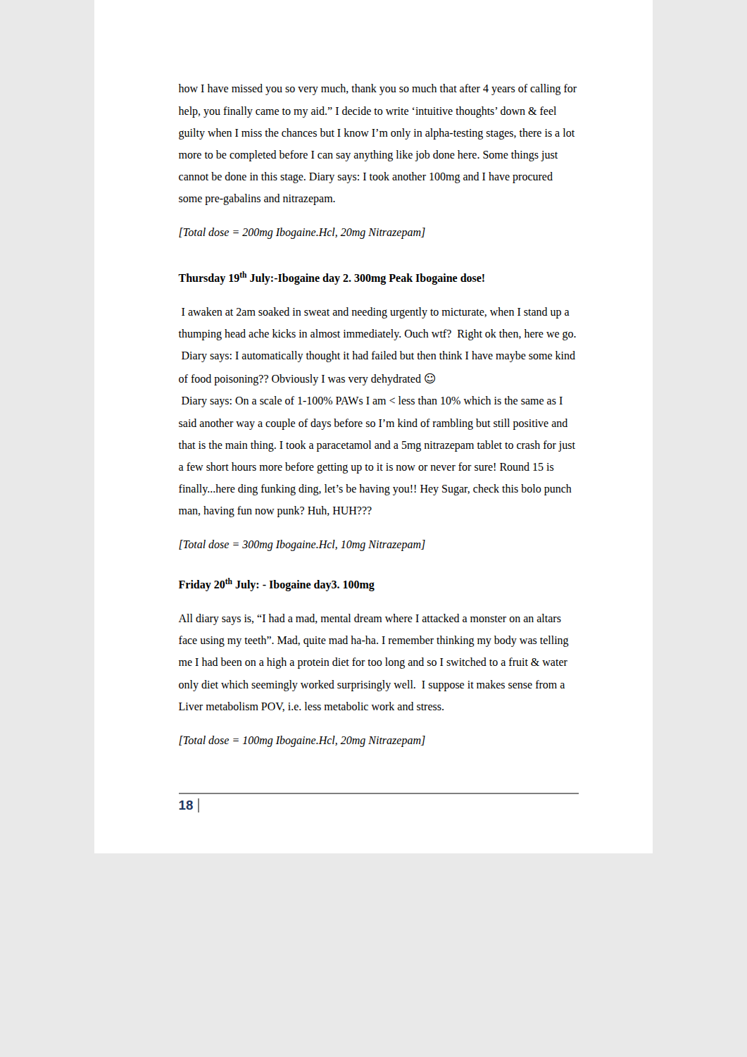how I have missed you so very much, thank you so much that after 4 years of calling for help, you finally came to my aid.” I decide to write ‘intuitive thoughts’ down & feel guilty when I miss the chances but I know I’m only in alpha-testing stages, there is a lot more to be completed before I can say anything like job done here. Some things just cannot be done in this stage. Diary says: I took another 100mg and I have procured some pre-gabalins and nitrazepam.
[Total dose = 200mg Ibogaine.Hcl, 20mg Nitrazepam]
Thursday 19th July:-Ibogaine day 2. 300mg Peak Ibogaine dose!
I awaken at 2am soaked in sweat and needing urgently to micturate, when I stand up a thumping head ache kicks in almost immediately. Ouch wtf? Right ok then, here we go.
Diary says: I automatically thought it had failed but then think I have maybe some kind of food poisoning?? Obviously I was very dehydrated ☺
Diary says: On a scale of 1-100% PAWs I am < less than 10% which is the same as I said another way a couple of days before so I’m kind of rambling but still positive and that is the main thing. I took a paracetamol and a 5mg nitrazepam tablet to crash for just a few short hours more before getting up to it is now or never for sure! Round 15 is finally...here ding funking ding, let’s be having you!! Hey Sugar, check this bolo punch man, having fun now punk? Huh, HUH???
[Total dose = 300mg Ibogaine.Hcl, 10mg Nitrazepam]
Friday 20th July: - Ibogaine day3. 100mg
All diary says is, “I had a mad, mental dream where I attacked a monster on an altars face using my teeth”. Mad, quite mad ha-ha. I remember thinking my body was telling me I had been on a high a protein diet for too long and so I switched to a fruit & water only diet which seemingly worked surprisingly well. I suppose it makes sense from a Liver metabolism POV, i.e. less metabolic work and stress.
[Total dose = 100mg Ibogaine.Hcl, 20mg Nitrazepam]
18